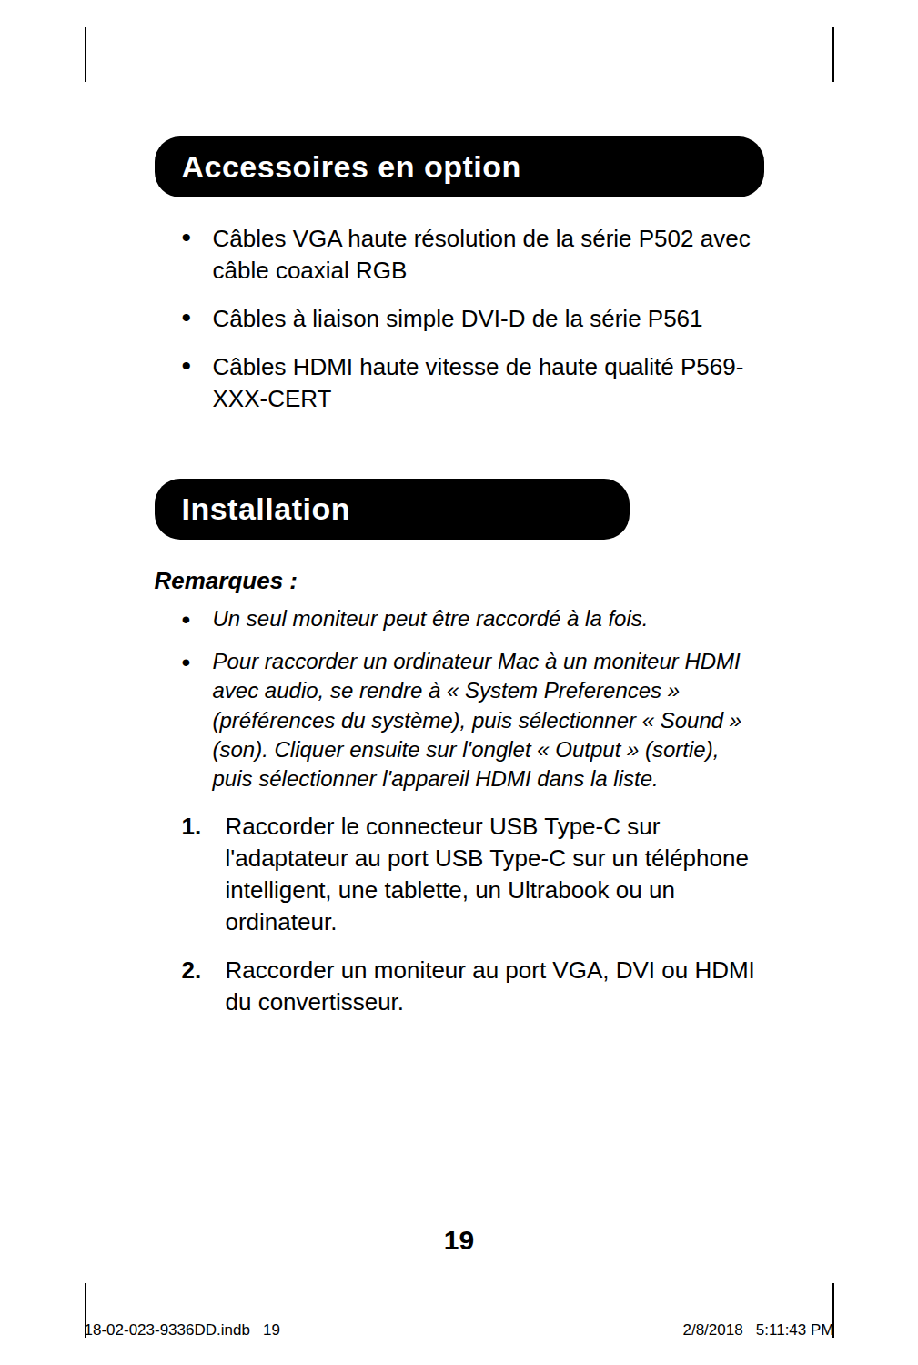Accessoires en option
Câbles VGA haute résolution de la série P502 avec câble coaxial RGB
Câbles à liaison simple DVI-D de la série P561
Câbles HDMI haute vitesse de haute qualité P569-XXX-CERT
Installation
Remarques :
Un seul moniteur peut être raccordé à la fois.
Pour raccorder un ordinateur Mac à un moniteur HDMI avec audio, se rendre à « System Preferences » (préférences du système), puis sélectionner « Sound » (son). Cliquer ensuite sur l'onglet « Output » (sortie), puis sélectionner l'appareil HDMI dans la liste.
Raccorder le connecteur USB Type-C sur l'adaptateur au port USB Type-C sur un téléphone intelligent, une tablette, un Ultrabook ou un ordinateur.
Raccorder un moniteur au port VGA, DVI ou HDMI du convertisseur.
19
18-02-023-9336DD.indb 19 2/8/2018 5:11:43 PM